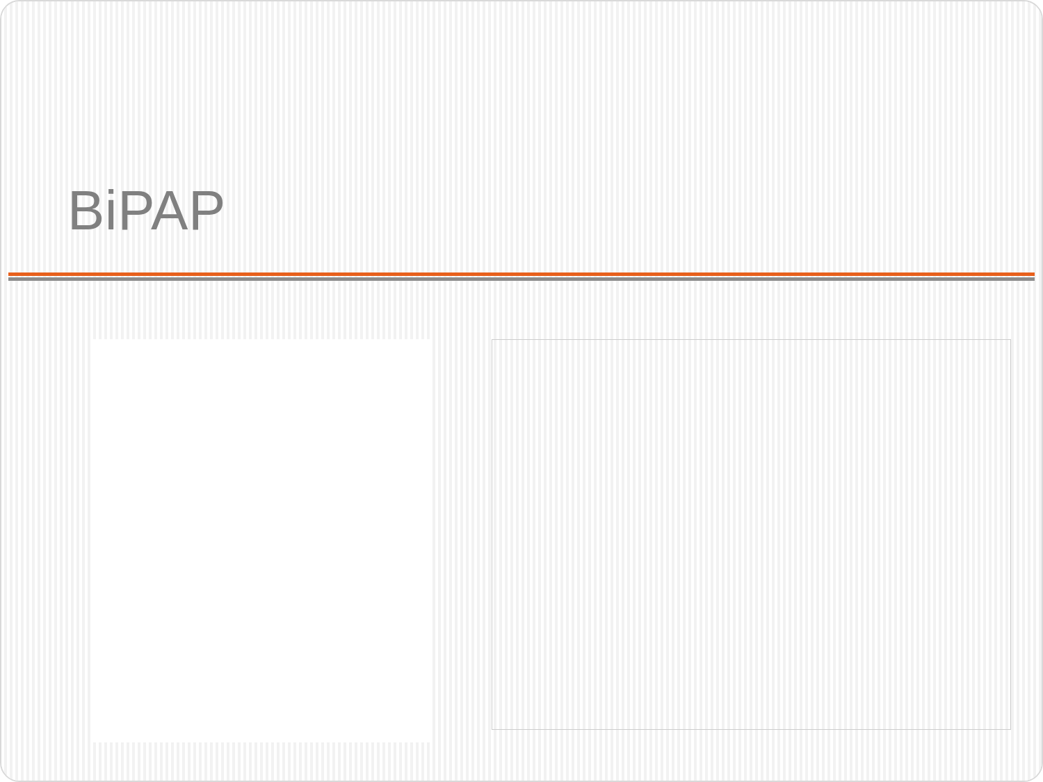BiPAP